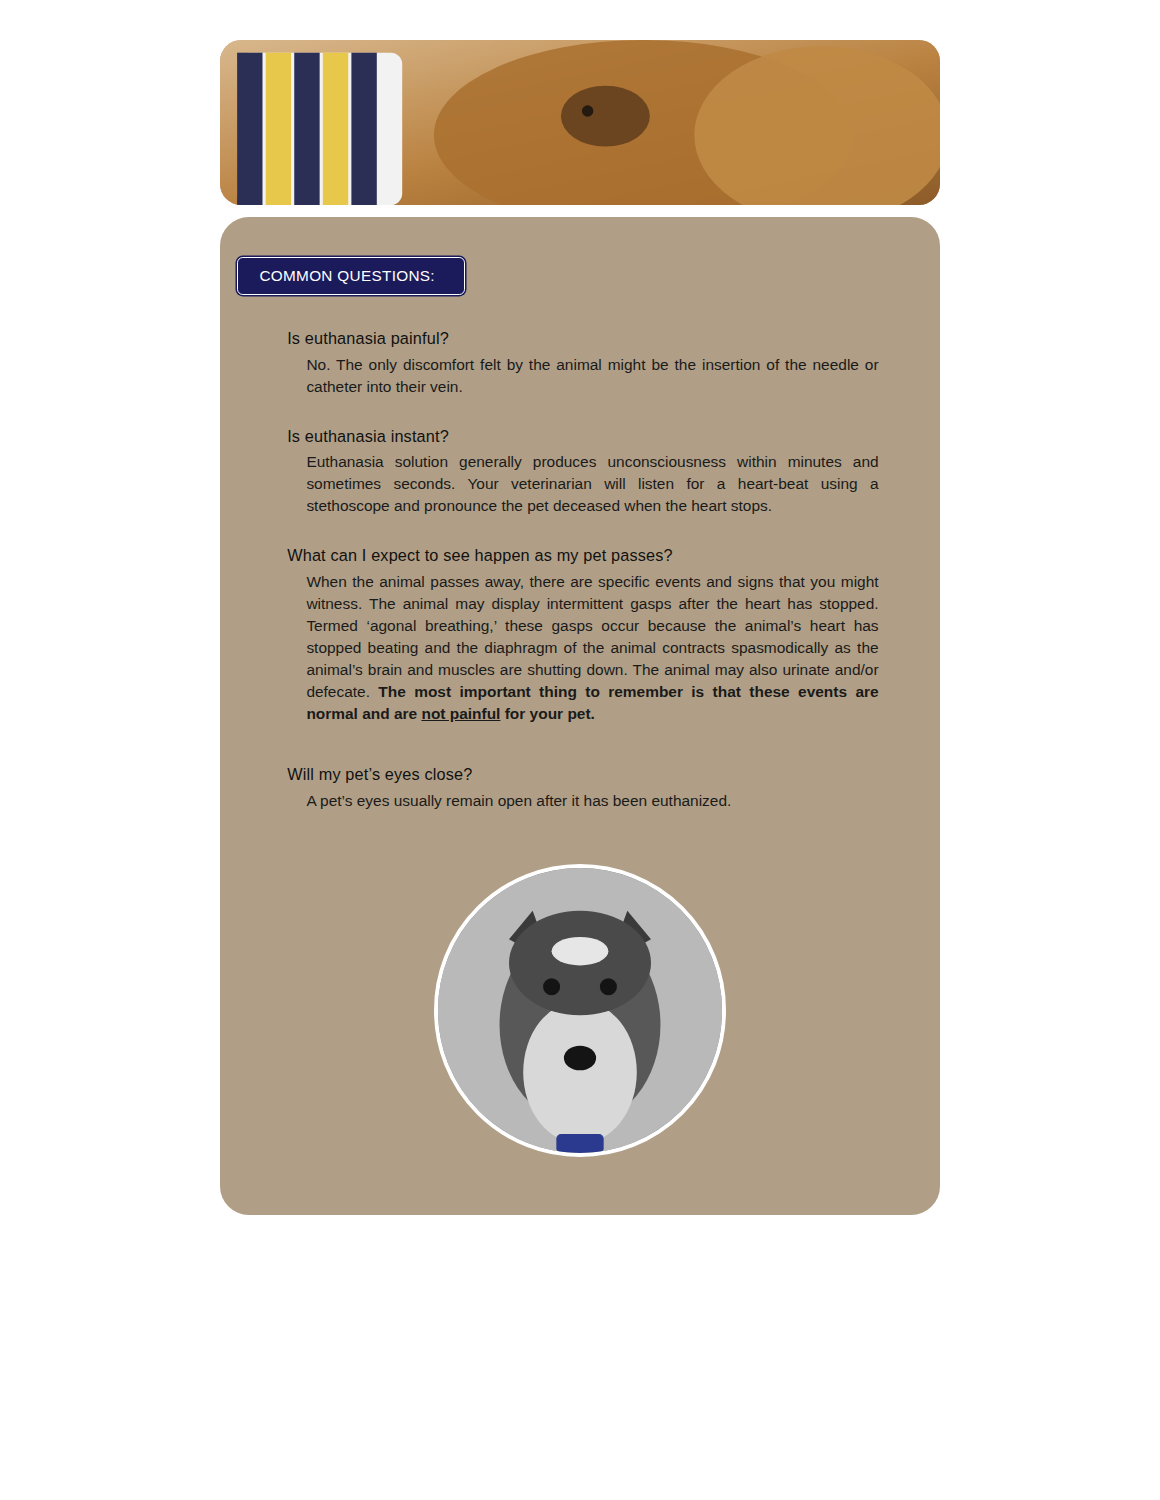COMMON QUESTIONS:
Is euthanasia painful?
No. The only discomfort felt by the animal might be the insertion of the needle or catheter into their vein.
Is euthanasia instant?
Euthanasia solution generally produces unconsciousness within minutes and sometimes seconds. Your veterinarian will listen for a heart-beat using a stethoscope and pronounce the pet deceased when the heart stops.
What can I expect to see happen as my pet passes?
When the animal passes away, there are specific events and signs that you might witness. The animal may display intermittent gasps after the heart has stopped. Termed ‘agonal breathing,’ these gasps occur because the animal’s heart has stopped beating and the diaphragm of the animal contracts spasmodically as the animal’s brain and muscles are shutting down. The animal may also urinate and/or defecate. The most important thing to remember is that these events are normal and are not painful for your pet.
Will my pet’s eyes close?
A pet’s eyes usually remain open after it has been euthanized.